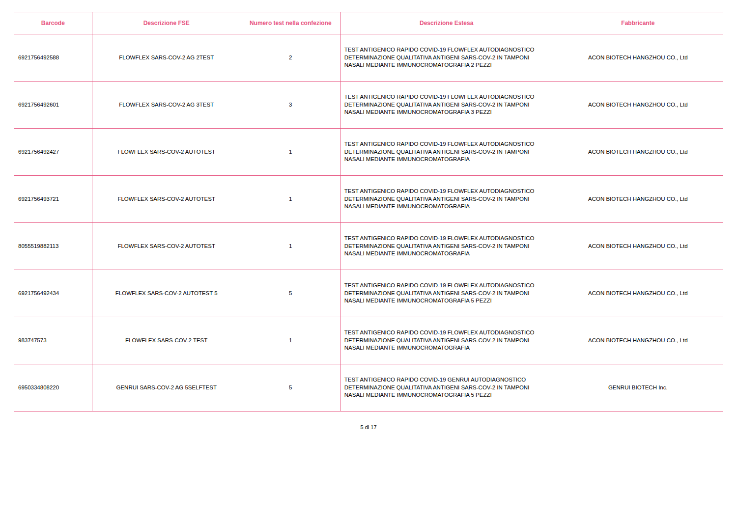| Barcode | Descrizione FSE | Numero test nella confezione | Descrizione Estesa | Fabbricante |
| --- | --- | --- | --- | --- |
| 6921756492588 | FLOWFLEX SARS-COV-2 AG 2TEST | 2 | TEST ANTIGENICO RAPIDO COVID-19 FLOWFLEX AUTODIAGNOSTICO DETERMINAZIONE QUALITATIVA ANTIGENI SARS-COV-2 IN TAMPONI NASALI MEDIANTE IMMUNOCROMATOGRAFIA 2 PEZZI | ACON BIOTECH HANGZHOU CO., Ltd |
| 6921756492601 | FLOWFLEX SARS-COV-2 AG 3TEST | 3 | TEST ANTIGENICO RAPIDO COVID-19 FLOWFLEX AUTODIAGNOSTICO DETERMINAZIONE QUALITATIVA ANTIGENI SARS-COV-2 IN TAMPONI NASALI MEDIANTE IMMUNOCROMATOGRAFIA 3 PEZZI | ACON BIOTECH HANGZHOU CO., Ltd |
| 6921756492427 | FLOWFLEX SARS-COV-2 AUTOTEST | 1 | TEST ANTIGENICO RAPIDO COVID-19 FLOWFLEX AUTODIAGNOSTICO DETERMINAZIONE QUALITATIVA ANTIGENI SARS-COV-2 IN TAMPONI NASALI MEDIANTE IMMUNOCROMATOGRAFIA | ACON BIOTECH HANGZHOU CO., Ltd |
| 6921756493721 | FLOWFLEX SARS-COV-2 AUTOTEST | 1 | TEST ANTIGENICO RAPIDO COVID-19 FLOWFLEX AUTODIAGNOSTICO DETERMINAZIONE QUALITATIVA ANTIGENI SARS-COV-2 IN TAMPONI NASALI MEDIANTE IMMUNOCROMATOGRAFIA | ACON BIOTECH HANGZHOU CO., Ltd |
| 8055519882113 | FLOWFLEX SARS-COV-2 AUTOTEST | 1 | TEST ANTIGENICO RAPIDO COVID-19 FLOWFLEX AUTODIAGNOSTICO DETERMINAZIONE QUALITATIVA ANTIGENI SARS-COV-2 IN TAMPONI NASALI MEDIANTE IMMUNOCROMATOGRAFIA | ACON BIOTECH HANGZHOU CO., Ltd |
| 6921756492434 | FLOWFLEX SARS-COV-2 AUTOTEST 5 | 5 | TEST ANTIGENICO RAPIDO COVID-19 FLOWFLEX AUTODIAGNOSTICO DETERMINAZIONE QUALITATIVA ANTIGENI SARS-COV-2 IN TAMPONI NASALI MEDIANTE IMMUNOCROMATOGRAFIA 5 PEZZI | ACON BIOTECH HANGZHOU CO., Ltd |
| 983747573 | FLOWFLEX SARS-COV-2 TEST | 1 | TEST ANTIGENICO RAPIDO COVID-19 FLOWFLEX AUTODIAGNOSTICO DETERMINAZIONE QUALITATIVA ANTIGENI SARS-COV-2 IN TAMPONI NASALI MEDIANTE IMMUNOCROMATOGRAFIA | ACON BIOTECH HANGZHOU CO., Ltd |
| 6950334808220 | GENRUI SARS-COV-2 AG 5SELFTEST | 5 | TEST ANTIGENICO RAPIDO COVID-19 GENRUI AUTODIAGNOSTICO DETERMINAZIONE QUALITATIVA ANTIGENI SARS-COV-2 IN TAMPONI NASALI MEDIANTE IMMUNOCROMATOGRAFIA 5 PEZZI | GENRUI BIOTECH Inc. |
5 di 17